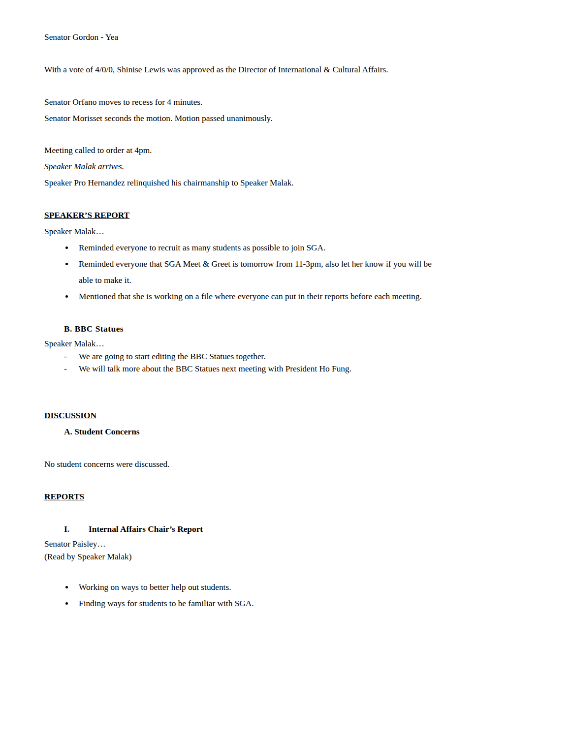Senator Gordon - Yea
With a vote of 4/0/0, Shinise Lewis was approved as the Director of International & Cultural Affairs.
Senator Orfano moves to recess for 4 minutes.
Senator Morisset seconds the motion. Motion passed unanimously.
Meeting called to order at 4pm.
Speaker Malak arrives.
Speaker Pro Hernandez relinquished his chairmanship to Speaker Malak.
SPEAKER’S REPORT
Speaker Malak…
Reminded everyone to recruit as many students as possible to join SGA.
Reminded everyone that SGA Meet & Greet is tomorrow from 11-3pm, also let her know if you will be able to make it.
Mentioned that she is working on a file where everyone can put in their reports before each meeting.
B. BBC Statues
Speaker Malak…
We are going to start editing the BBC Statues together.
We will talk more about the BBC Statues next meeting with President Ho Fung.
DISCUSSION
A. Student Concerns
No student concerns were discussed.
REPORTS
I. Internal Affairs Chair’s Report
Senator Paisley…
(Read by Speaker Malak)
Working on ways to better help out students.
Finding ways for students to be familiar with SGA.